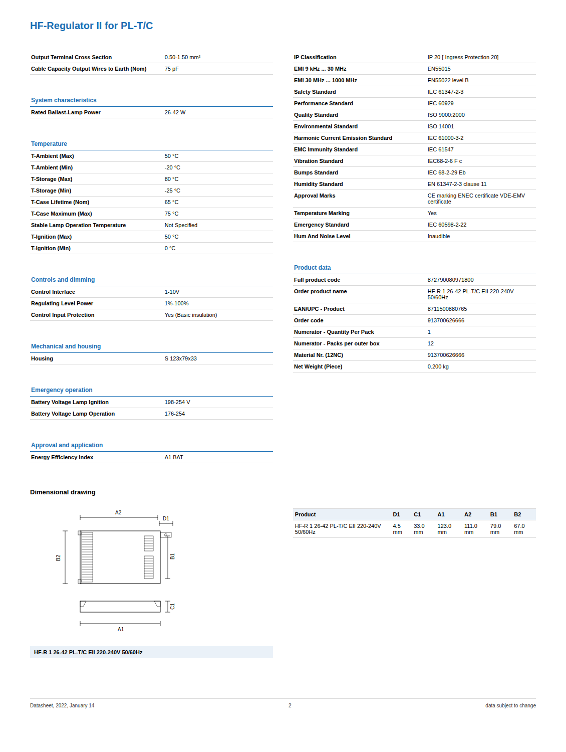HF-Regulator II for PL-T/C
| Output Terminal Cross Section | 0.50-1.50 mm² |
| Cable Capacity Output Wires to Earth (Nom) | 75 pF |
| System characteristics |
| Rated Ballast-Lamp Power | 26-42 W |
| Temperature |
| T-Ambient (Max) | 50 °C |
| T-Ambient (Min) | -20 °C |
| T-Storage (Max) | 80 °C |
| T-Storage (Min) | -25 °C |
| T-Case Lifetime (Nom) | 65 °C |
| T-Case Maximum (Max) | 75 °C |
| Stable Lamp Operation Temperature | Not Specified |
| T-Ignition (Max) | 50 °C |
| T-Ignition (Min) | 0 °C |
| Controls and dimming |
| Control Interface | 1-10V |
| Regulating Level Power | 1%-100% |
| Control Input Protection | Yes (Basic insulation) |
| Mechanical and housing |
| Housing | S 123x79x33 |
| Emergency operation |
| Battery Voltage Lamp Ignition | 198-254 V |
| Battery Voltage Lamp Operation | 176-254 |
| Approval and application |
| Energy Efficiency Index | A1 BAT |
| IP Classification | IP 20 [ Ingress Protection 20] |
| EMI 9 kHz ... 30 MHz | EN55015 |
| EMI 30 MHz ... 1000 MHz | EN55022 level B |
| Safety Standard | IEC 61347-2-3 |
| Performance Standard | IEC 60929 |
| Quality Standard | ISO 9000:2000 |
| Environmental Standard | ISO 14001 |
| Harmonic Current Emission Standard | IEC 61000-3-2 |
| EMC Immunity Standard | IEC 61547 |
| Vibration Standard | IEC68-2-6 F c |
| Bumps Standard | IEC 68-2-29 Eb |
| Humidity Standard | EN 61347-2-3 clause 11 |
| Approval Marks | CE marking ENEC certificate VDE-EMV certificate |
| Temperature Marking | Yes |
| Emergency Standard | IEC 60598-2-22 |
| Hum And Noise Level | Inaudible |
| Product data |
| Full product code | 872790080971800 |
| Order product name | HF-R 1 26-42 PL-T/C EII 220-240V 50/60Hz |
| EAN/UPC - Product | 8711500880765 |
| Order code | 913700626666 |
| Numerator - Quantity Per Pack | 1 |
| Numerator - Packs per outer box | 12 |
| Material Nr. (12NC) | 913700626666 |
| Net Weight (Piece) | 0.200 kg |
Dimensional drawing
A2 D1 B2 B1 C1 A1
HF-R 1 26-42 PL-T/C EII 220-240V 50/60Hz
| Product | D1 | C1 | A1 | A2 | B1 | B2 |
| --- | --- | --- | --- | --- | --- | --- |
| HF-R 1 26-42 PL-T/C EII 220-240V 50/60Hz | 4.5 mm | 33.0 mm | 123.0 mm | 111.0 mm | 79.0 mm | 67.0 mm |
Datasheet, 2022, January 14
2
data subject to change